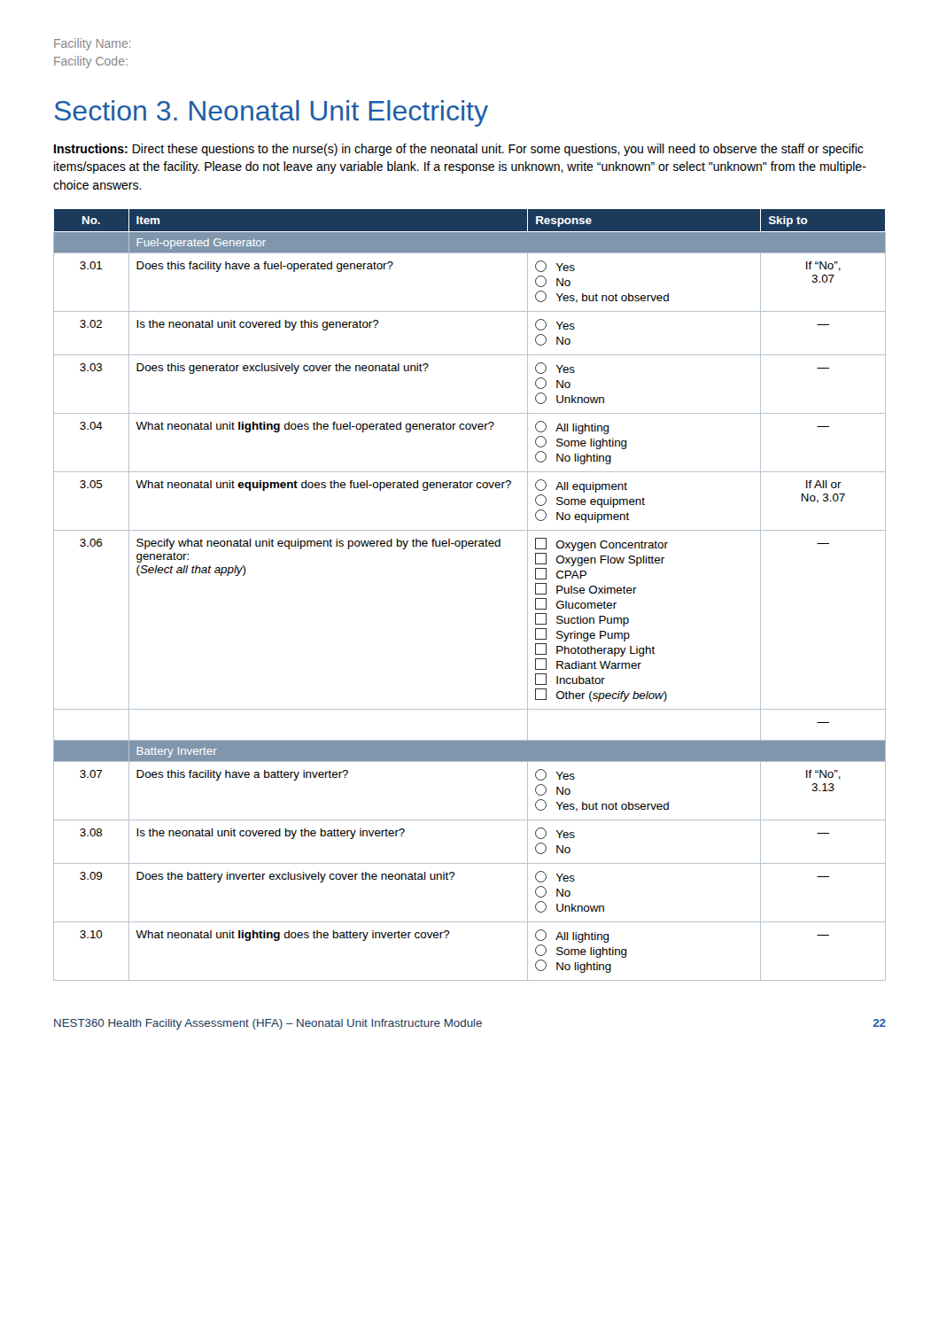Facility Name:
Facility Code:
Section 3. Neonatal Unit Electricity
Instructions: Direct these questions to the nurse(s) in charge of the neonatal unit. For some questions, you will need to observe the staff or specific items/spaces at the facility. Please do not leave any variable blank. If a response is unknown, write “unknown” or select "unknown" from the multiple-choice answers.
| No. | Item | Response | Skip to |
| --- | --- | --- | --- |
| | Fuel-operated Generator |
| 3.01 | Does this facility have a fuel-operated generator? | Yes No Yes, but not observed | If “No”, 3.07 |
| 3.02 | Is the neonatal unit covered by this generator? | Yes No | — |
| 3.03 | Does this generator exclusively cover the neonatal unit? | Yes No Unknown | — |
| 3.04 | What neonatal unit lighting does the fuel-operated generator cover? | All lighting Some lighting No lighting | — |
| 3.05 | What neonatal unit equipment does the fuel-operated generator cover? | All equipment Some equipment No equipment | If All or No, 3.07 |
| 3.06 | Specify what neonatal unit equipment is powered by the fuel-operated generator: ( Select all that apply ) | Oxygen Concentrator Oxygen Flow Splitter CPAP Pulse Oximeter Glucometer Suction Pump Syringe Pump Phototherapy Light Radiant Warmer Incubator Other ( specify below ) | — |
| | | | — |
| | Battery Inverter |
| 3.07 | Does this facility have a battery inverter? | Yes No Yes, but not observed | If “No”, 3.13 |
| 3.08 | Is the neonatal unit covered by the battery inverter? | Yes No | — |
| 3.09 | Does the battery inverter exclusively cover the neonatal unit? | Yes No Unknown | — |
| 3.10 | What neonatal unit lighting does the battery inverter cover? | All lighting Some lighting No lighting | — |
NEST360 Health Facility Assessment (HFA) – Neonatal Unit Infrastructure Module 22